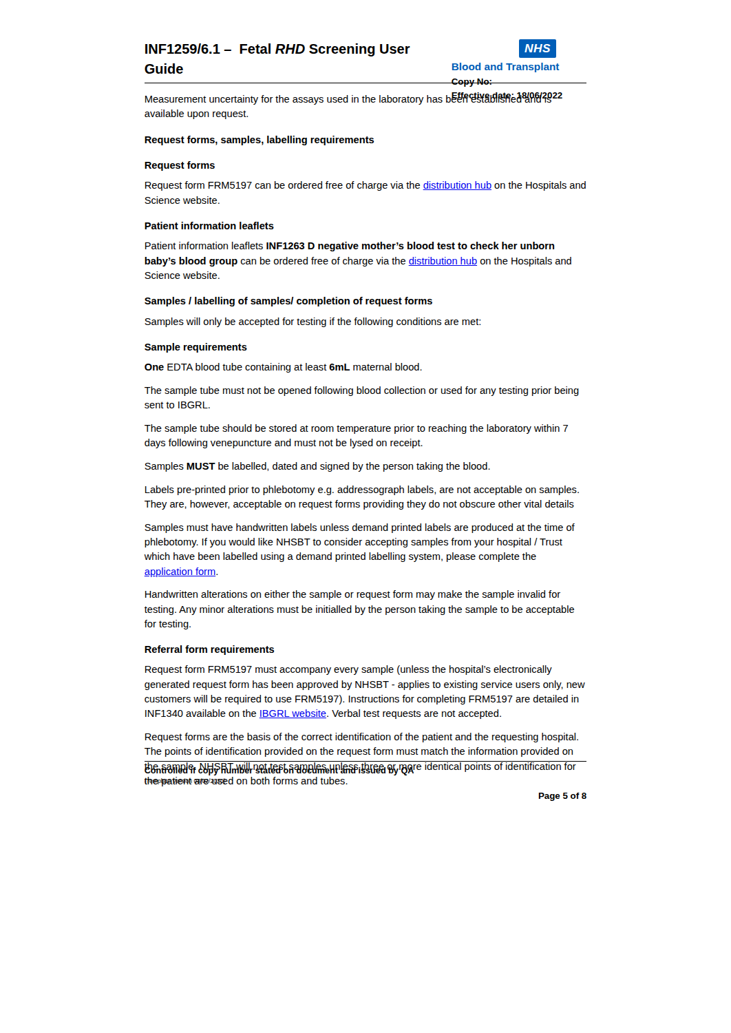NHS
Blood and Transplant
Copy No:
Effective date: 18/06/2022
INF1259/6.1 – Fetal RHD Screening User Guide
Measurement uncertainty for the assays used in the laboratory has been established and is available upon request.
Request forms, samples, labelling requirements
Request forms
Request form FRM5197 can be ordered free of charge via the distribution hub on the Hospitals and Science website.
Patient information leaflets
Patient information leaflets INF1263 D negative mother’s blood test to check her unborn baby’s blood group can be ordered free of charge via the distribution hub on the Hospitals and Science website.
Samples / labelling of samples/ completion of request forms
Samples will only be accepted for testing if the following conditions are met:
Sample requirements
One EDTA blood tube containing at least 6mL maternal blood.
The sample tube must not be opened following blood collection or used for any testing prior being sent to IBGRL.
The sample tube should be stored at room temperature prior to reaching the laboratory within 7 days following venepuncture and must not be lysed on receipt.
Samples MUST be labelled, dated and signed by the person taking the blood.
Labels pre-printed prior to phlebotomy e.g. addressograph labels, are not acceptable on samples. They are, however, acceptable on request forms providing they do not obscure other vital details
Samples must have handwritten labels unless demand printed labels are produced at the time of phlebotomy. If you would like NHSBT to consider accepting samples from your hospital / Trust which have been labelled using a demand printed labelling system, please complete the application form.
Handwritten alterations on either the sample or request form may make the sample invalid for testing. Any minor alterations must be initialled by the person taking the sample to be acceptable for testing.
Referral form requirements
Request form FRM5197 must accompany every sample (unless the hospital’s electronically generated request form has been approved by NHSBT - applies to existing service users only, new customers will be required to use FRM5197). Instructions for completing FRM5197 are detailed in INF1340 available on the IBGRL website. Verbal test requests are not accepted.
Request forms are the basis of the correct identification of the patient and the requesting hospital. The points of identification provided on the request form must match the information provided on the sample. NHSBT will not test samples unless three or more identical points of identification for the patient are used on both forms and tubes.
Controlled if copy number stated on document and issued by QA
(Template Version 03/02/2020)
Page 5 of 8